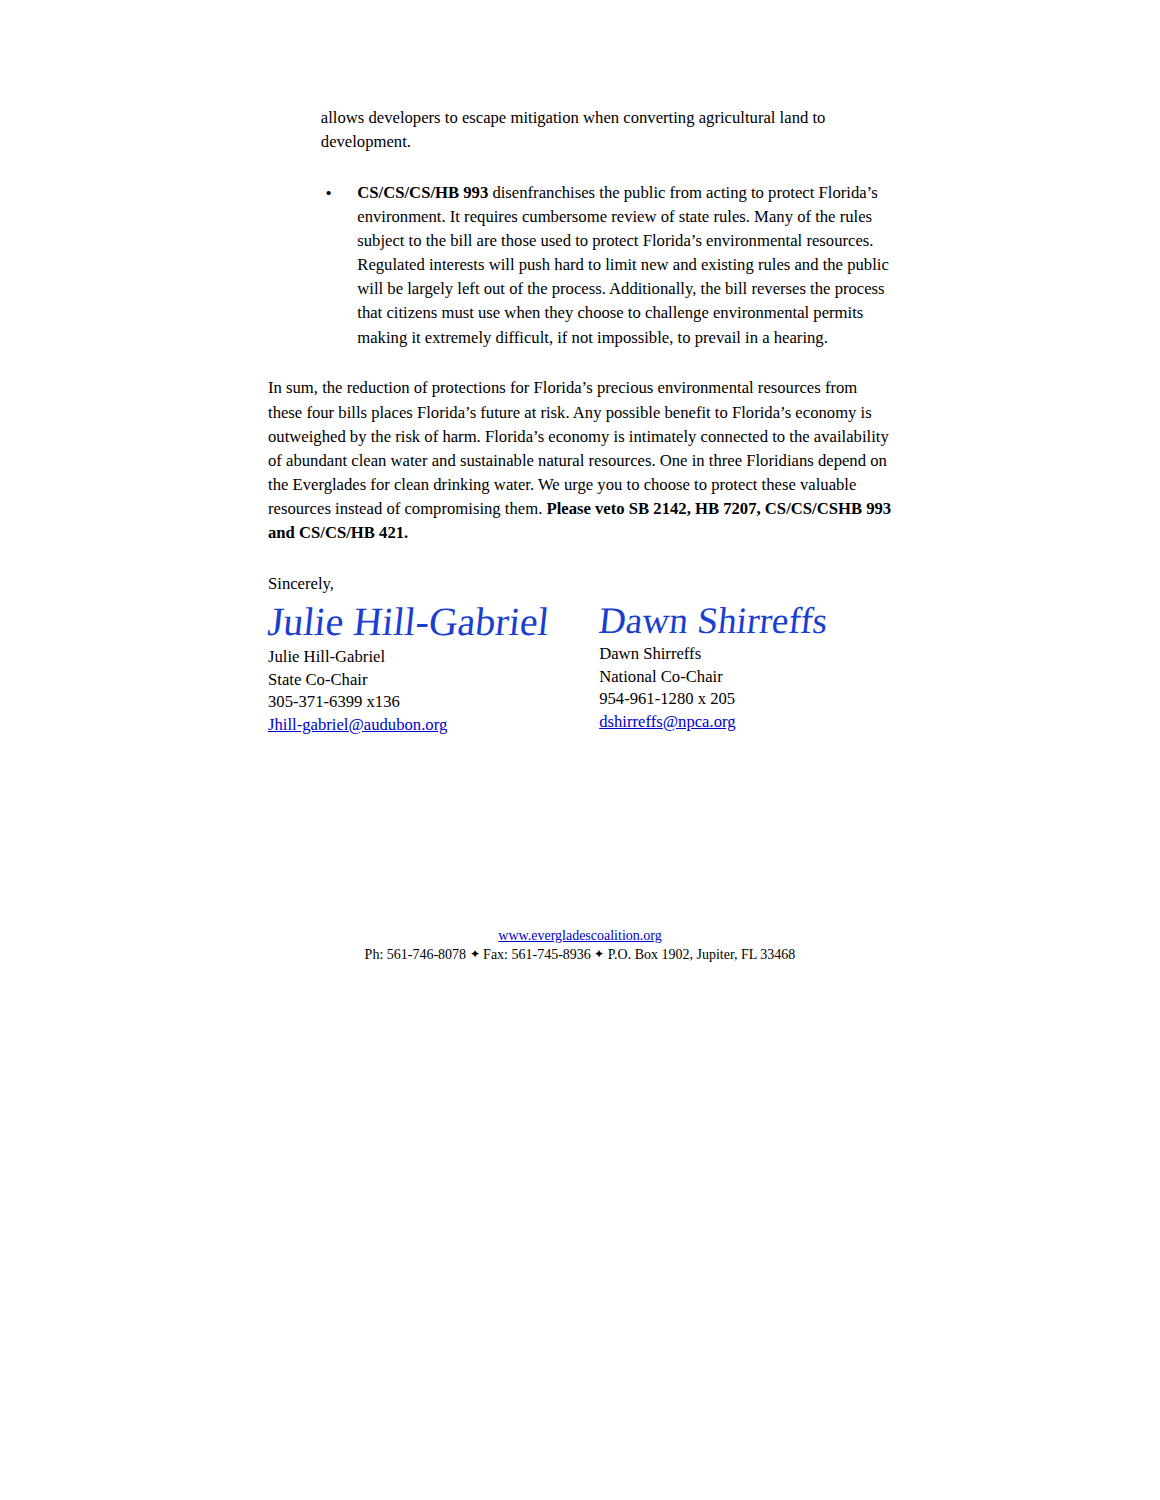allows developers to escape mitigation when converting agricultural land to development.
CS/CS/CS/HB 993 disenfranchises the public from acting to protect Florida’s environment. It requires cumbersome review of state rules. Many of the rules subject to the bill are those used to protect Florida’s environmental resources. Regulated interests will push hard to limit new and existing rules and the public will be largely left out of the process. Additionally, the bill reverses the process that citizens must use when they choose to challenge environmental permits making it extremely difficult, if not impossible, to prevail in a hearing.
In sum, the reduction of protections for Florida’s precious environmental resources from these four bills places Florida’s future at risk. Any possible benefit to Florida’s economy is outweighed by the risk of harm. Florida’s economy is intimately connected to the availability of abundant clean water and sustainable natural resources. One in three Floridians depend on the Everglades for clean drinking water. We urge you to choose to protect these valuable resources instead of compromising them. Please veto SB 2142, HB 7207, CS/CS/CSHB 993 and CS/CS/HB 421.
Sincerely,
| Julie Hill-Gabriel Julie Hill-Gabriel State Co-Chair 305-371-6399 x136 Jhill-gabriel@audubon.org | Dawn Shirreffs Dawn Shirreffs National Co-Chair 954-961-1280 x 205 dshirreffs@npca.org |
www.evergladescoalition.org
Ph: 561-746-8078 ✦ Fax: 561-745-8936 ✦ P.O. Box 1902, Jupiter, FL 33468